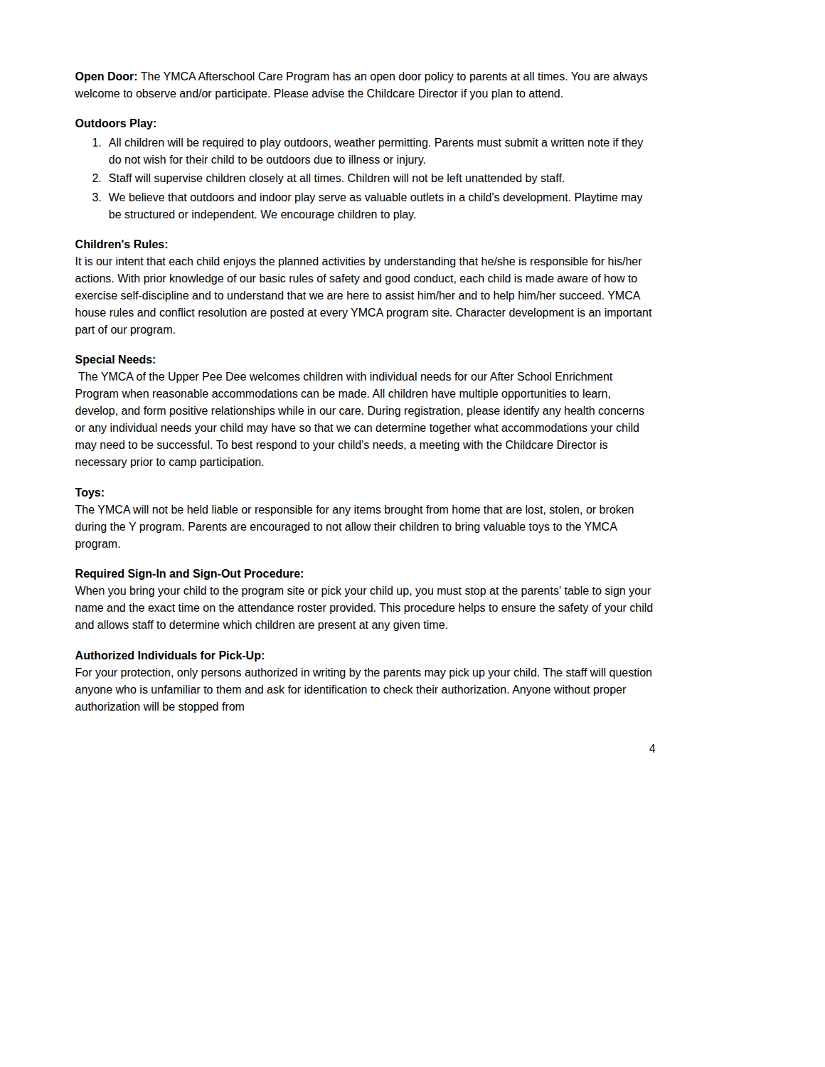Open Door: The YMCA Afterschool Care Program has an open door policy to parents at all times. You are always welcome to observe and/or participate. Please advise the Childcare Director if you plan to attend.
Outdoors Play:
All children will be required to play outdoors, weather permitting. Parents must submit a written note if they do not wish for their child to be outdoors due to illness or injury.
Staff will supervise children closely at all times. Children will not be left unattended by staff.
We believe that outdoors and indoor play serve as valuable outlets in a child's development. Playtime may be structured or independent. We encourage children to play.
Children's Rules:
It is our intent that each child enjoys the planned activities by understanding that he/she is responsible for his/her actions. With prior knowledge of our basic rules of safety and good conduct, each child is made aware of how to exercise self-discipline and to understand that we are here to assist him/her and to help him/her succeed. YMCA house rules and conflict resolution are posted at every YMCA program site. Character development is an important part of our program.
Special Needs:
The YMCA of the Upper Pee Dee welcomes children with individual needs for our After School Enrichment Program when reasonable accommodations can be made. All children have multiple opportunities to learn, develop, and form positive relationships while in our care. During registration, please identify any health concerns or any individual needs your child may have so that we can determine together what accommodations your child may need to be successful. To best respond to your child's needs, a meeting with the Childcare Director is necessary prior to camp participation.
Toys:
The YMCA will not be held liable or responsible for any items brought from home that are lost, stolen, or broken during the Y program. Parents are encouraged to not allow their children to bring valuable toys to the YMCA program.
Required Sign-In and Sign-Out Procedure:
When you bring your child to the program site or pick your child up, you must stop at the parents' table to sign your name and the exact time on the attendance roster provided. This procedure helps to ensure the safety of your child and allows staff to determine which children are present at any given time.
Authorized Individuals for Pick-Up:
For your protection, only persons authorized in writing by the parents may pick up your child. The staff will question anyone who is unfamiliar to them and ask for identification to check their authorization. Anyone without proper authorization will be stopped from
4